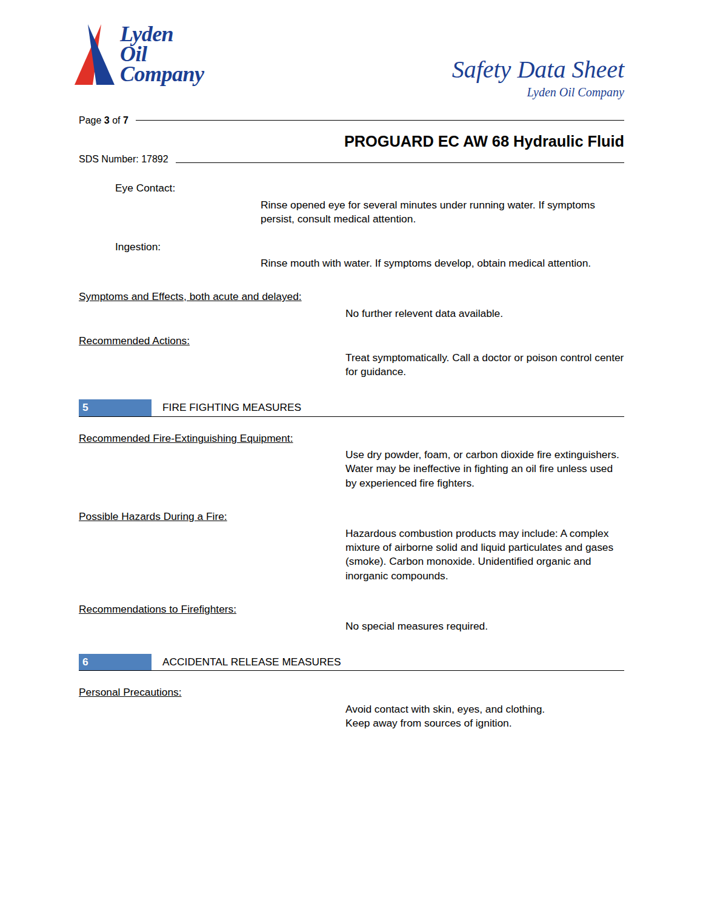Lyden
Oil
Company
Safety Data Sheet
Lyden Oil Company
Page 3 of 7
PROGUARD EC AW 68 Hydraulic Fluid
SDS Number: 17892
Eye Contact:
Rinse opened eye for several minutes under running water. If symptoms persist, consult medical attention.
Ingestion:
Rinse mouth with water. If symptoms develop, obtain medical attention.
Symptoms and Effects, both acute and delayed:
No further relevent data available.
Recommended Actions:
Treat symptomatically. Call a doctor or poison control center for guidance.
5
FIRE FIGHTING MEASURES
Recommended Fire-Extinguishing Equipment:
Use dry powder, foam, or carbon dioxide fire extinguishers. Water may be ineffective in fighting an oil fire unless used by experienced fire fighters.
Possible Hazards During a Fire:
Hazardous combustion products may include: A complex mixture of airborne solid and liquid particulates and gases (smoke). Carbon monoxide. Unidentified organic and inorganic compounds.
Recommendations to Firefighters:
No special measures required.
6
ACCIDENTAL RELEASE MEASURES
Personal Precautions:
Avoid contact with skin, eyes, and clothing.
Keep away from sources of ignition.